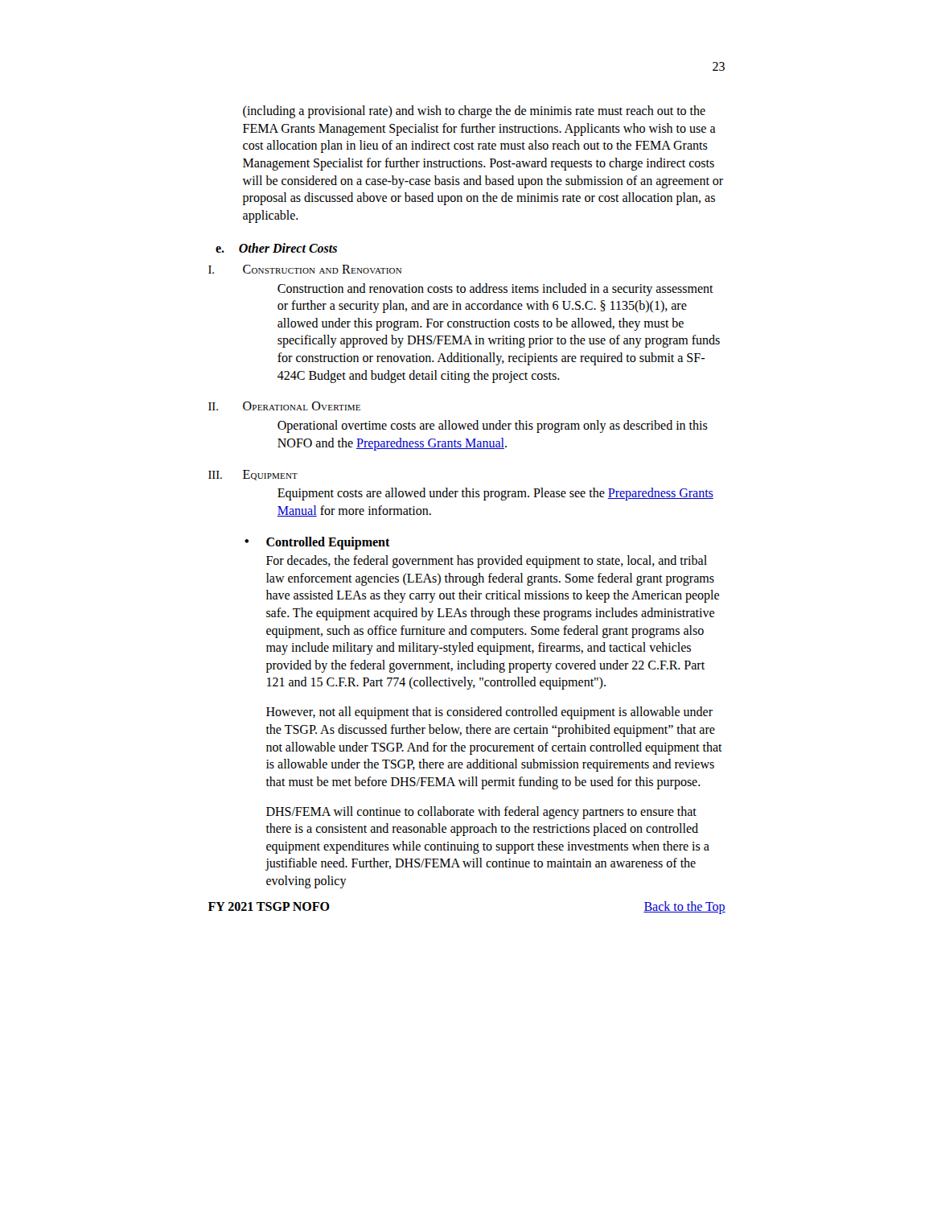23
(including a provisional rate) and wish to charge the de minimis rate must reach out to the FEMA Grants Management Specialist for further instructions. Applicants who wish to use a cost allocation plan in lieu of an indirect cost rate must also reach out to the FEMA Grants Management Specialist for further instructions. Post-award requests to charge indirect costs will be considered on a case-by-case basis and based upon the submission of an agreement or proposal as discussed above or based upon on the de minimis rate or cost allocation plan, as applicable.
e. Other Direct Costs
I. Construction and Renovation
Construction and renovation costs to address items included in a security assessment or further a security plan, and are in accordance with 6 U.S.C. § 1135(b)(1), are allowed under this program. For construction costs to be allowed, they must be specifically approved by DHS/FEMA in writing prior to the use of any program funds for construction or renovation. Additionally, recipients are required to submit a SF-424C Budget and budget detail citing the project costs.
II. Operational Overtime
Operational overtime costs are allowed under this program only as described in this NOFO and the Preparedness Grants Manual.
III. Equipment
Equipment costs are allowed under this program. Please see the Preparedness Grants Manual for more information.
Controlled Equipment
For decades, the federal government has provided equipment to state, local, and tribal law enforcement agencies (LEAs) through federal grants. Some federal grant programs have assisted LEAs as they carry out their critical missions to keep the American people safe. The equipment acquired by LEAs through these programs includes administrative equipment, such as office furniture and computers. Some federal grant programs also may include military and military-styled equipment, firearms, and tactical vehicles provided by the federal government, including property covered under 22 C.F.R. Part 121 and 15 C.F.R. Part 774 (collectively, "controlled equipment").
However, not all equipment that is considered controlled equipment is allowable under the TSGP. As discussed further below, there are certain “prohibited equipment” that are not allowable under TSGP. And for the procurement of certain controlled equipment that is allowable under the TSGP, there are additional submission requirements and reviews that must be met before DHS/FEMA will permit funding to be used for this purpose.
DHS/FEMA will continue to collaborate with federal agency partners to ensure that there is a consistent and reasonable approach to the restrictions placed on controlled equipment expenditures while continuing to support these investments when there is a justifiable need. Further, DHS/FEMA will continue to maintain an awareness of the evolving policy
FY 2021 TSGP NOFO Back to the Top